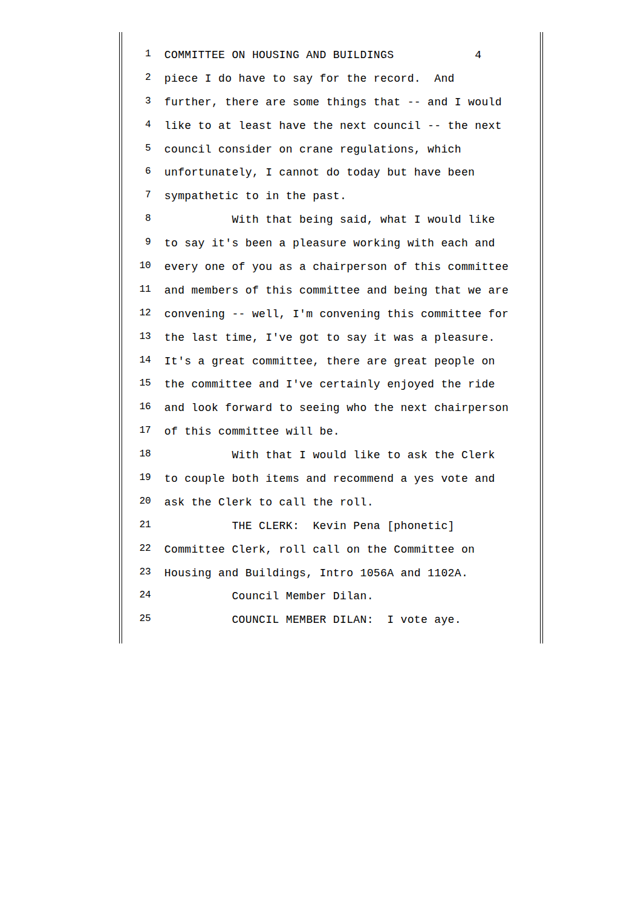| 1 | COMMITTEE ON HOUSING AND BUILDINGS 4 |
| 2 | piece I do have to say for the record. And |
| 3 | further, there are some things that -- and I would |
| 4 | like to at least have the next council -- the next |
| 5 | council consider on crane regulations, which |
| 6 | unfortunately, I cannot do today but have been |
| 7 | sympathetic to in the past. |
| 8 | With that being said, what I would like |
| 9 | to say it's been a pleasure working with each and |
| 10 | every one of you as a chairperson of this committee |
| 11 | and members of this committee and being that we are |
| 12 | convening -- well, I'm convening this committee for |
| 13 | the last time, I've got to say it was a pleasure. |
| 14 | It's a great committee, there are great people on |
| 15 | the committee and I've certainly enjoyed the ride |
| 16 | and look forward to seeing who the next chairperson |
| 17 | of this committee will be. |
| 18 | With that I would like to ask the Clerk |
| 19 | to couple both items and recommend a yes vote and |
| 20 | ask the Clerk to call the roll. |
| 21 | THE CLERK: Kevin Pena [phonetic] |
| 22 | Committee Clerk, roll call on the Committee on |
| 23 | Housing and Buildings, Intro 1056A and 1102A. |
| 24 | Council Member Dilan. |
| 25 | COUNCIL MEMBER DILAN: I vote aye. |